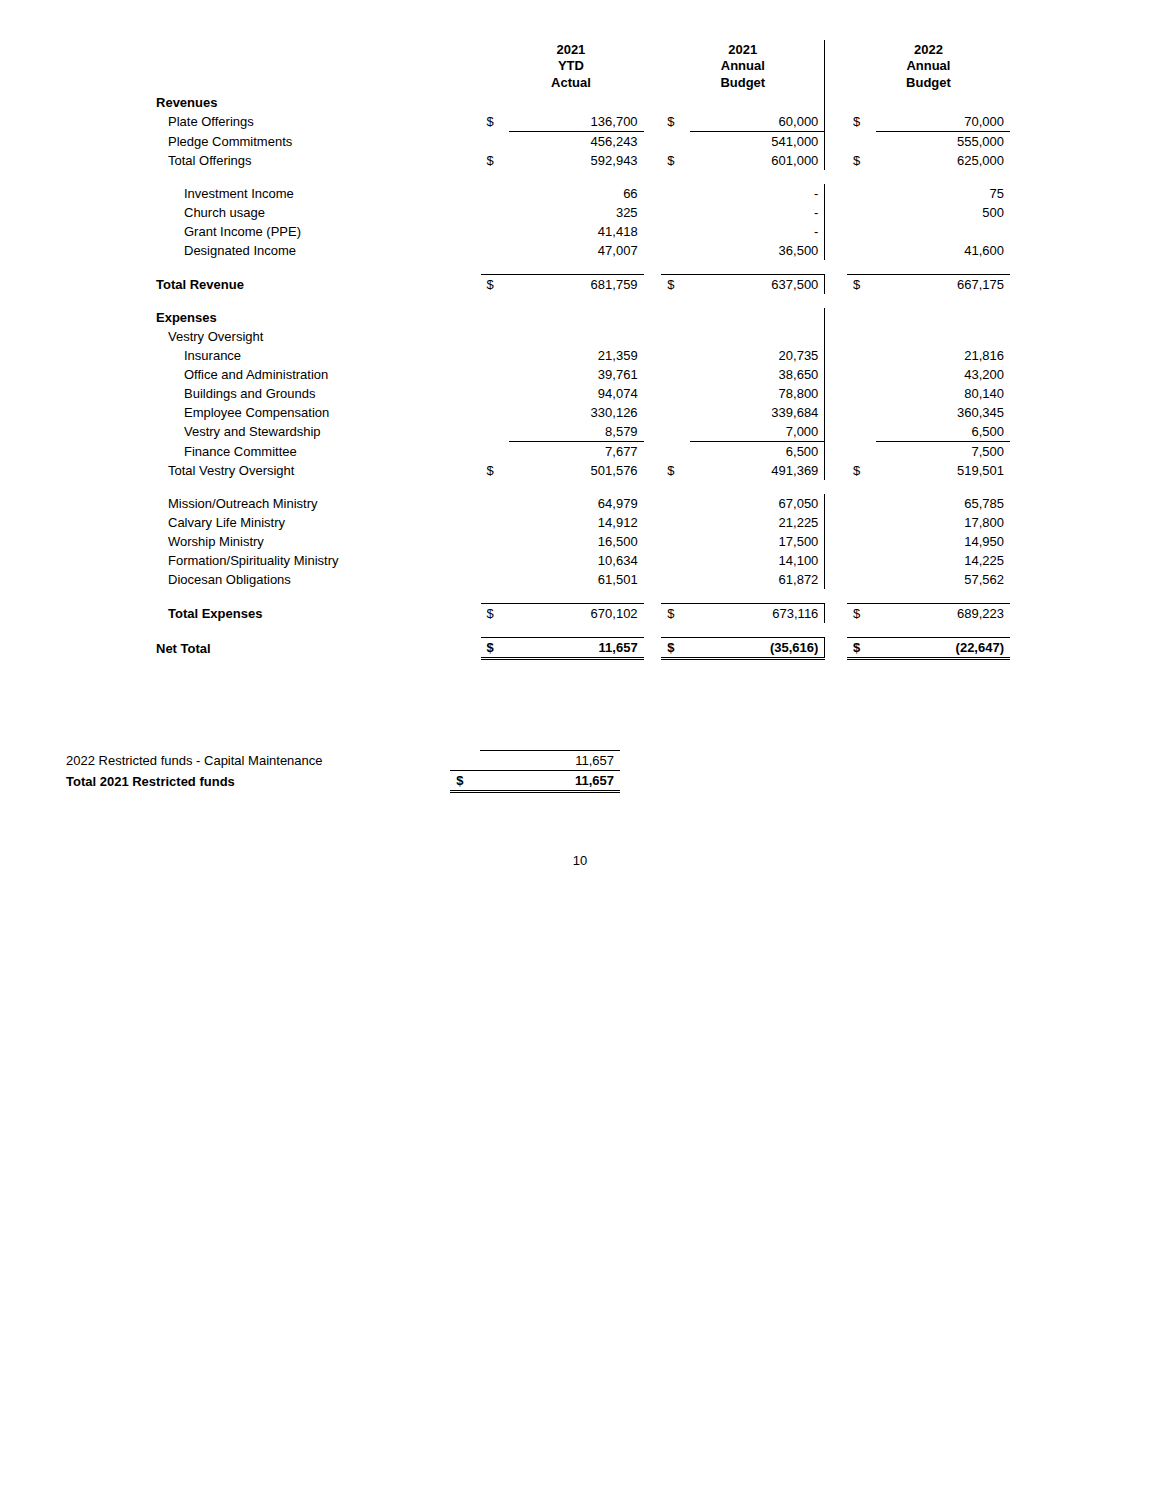| | 2021 YTD Actual | 2021 Annual Budget | | 2022 Annual Budget |
| Re venues | | | | | | | | |
| Plate Offerings | $ | 136,700 | | $ | 60,000 | | $ | 70,000 |
| Pledge Commitments | | 456,243 | | | 541,000 | | | 555,000 |
| Total Offerings | $ | 592,943 | | $ | 601,000 | | $ | 625,000 |
| Investment Income | | 66 | | | - | | | 75 |
| Church usage | | 325 | | | - | | | 500 |
| Grant Income (PPE) | | 41,418 | | | - | | | |
| Designated Income | | 47,007 | | | 36,500 | | | 41,600 |
| Total Revenue | $ | 681,759 | | $ | 637,500 | | $ | 667,175 |
| Expenses | | | | | | | | |
| Vestry Oversight | | | | | | | | |
| Insurance | | 21,359 | | | 20,735 | | | 21,816 |
| Office and Administration | | 39,761 | | | 38,650 | | | 43,200 |
| Buildings and Grounds | | 94,074 | | | 78,800 | | | 80,140 |
| Employee Compensation | | 330,126 | | | 339,684 | | | 360,345 |
| Vestry and Stewardship | | 8,579 | | | 7,000 | | | 6,500 |
| Finance Committee | | 7,677 | | | 6,500 | | | 7,500 |
| Total Vestry Oversight | $ | 501,576 | | $ | 491,369 | | $ | 519,501 |
| Mission/Outreach Ministry | | 64,979 | | | 67,050 | | | 65,785 |
| Calvary Life Ministry | | 14,912 | | | 21,225 | | | 17,800 |
| Worship Ministry | | 16,500 | | | 17,500 | | | 14,950 |
| Formation/Spirituality Ministry | | 10,634 | | | 14,100 | | | 14,225 |
| Diocesan Obligations | | 61,501 | | | 61,872 | | | 57,562 |
| Total Expenses | $ | 670,102 | | $ | 673,116 | | $ | 689,223 |
| Net Total | $ | 11,657 | | $ | (35,616) | | $ | (22,647) |
| 2022 Restricted funds - Capital Maintenance | | 11,657 |
| Total 2021 Restricted funds | $ | 11,657 |
10